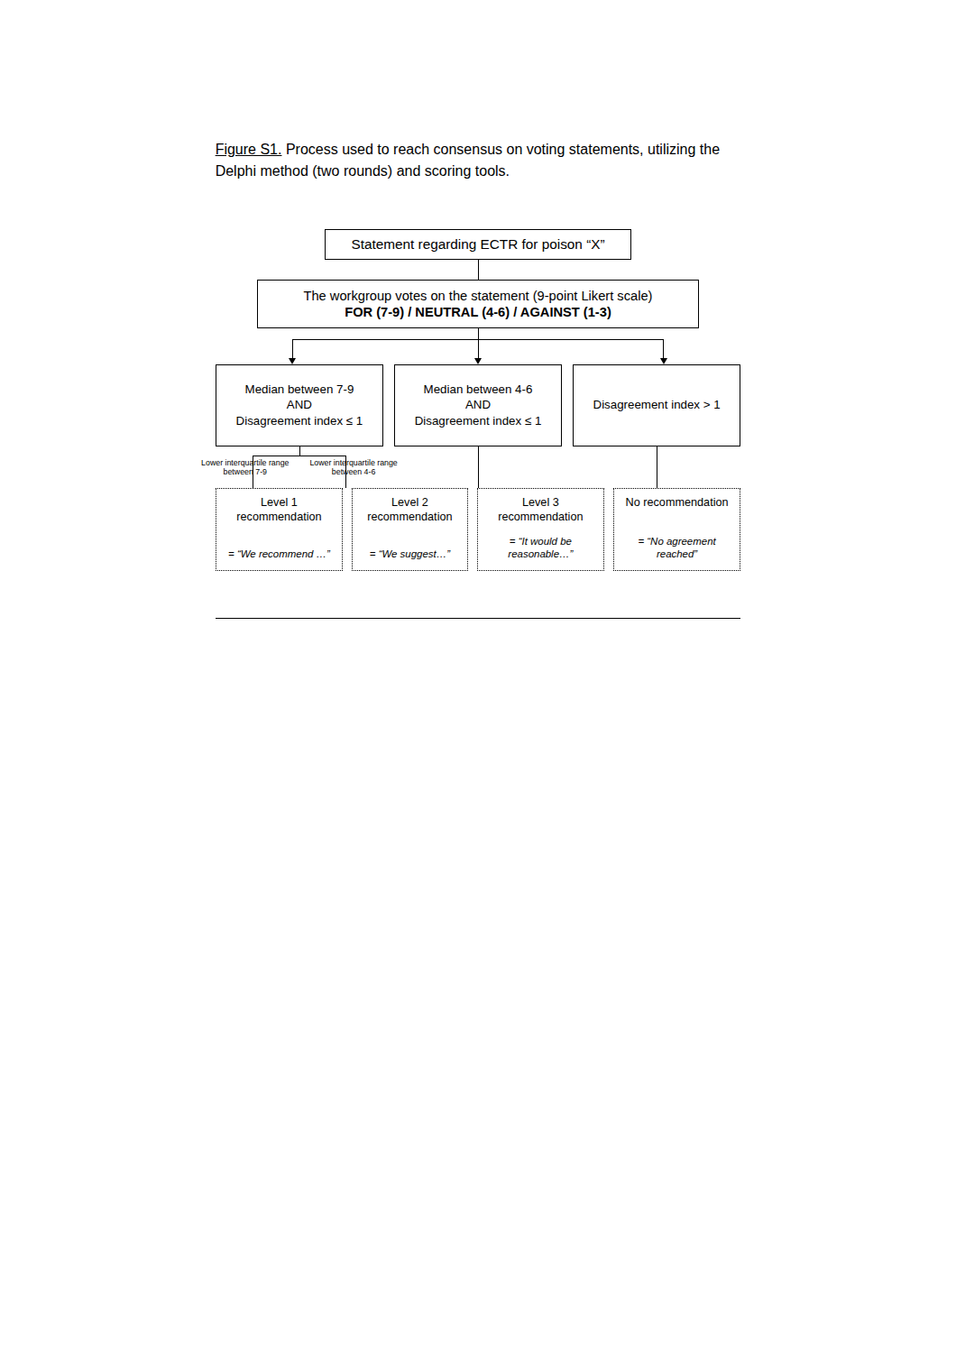Figure S1. Process used to reach consensus on voting statements, utilizing the Delphi method (two rounds) and scoring tools.
Statement regarding ECTR for poison “X”
The workgroup votes on the statement (9-point Likert scale)
FOR (7-9) / NEUTRAL (4-6) / AGAINST (1-3)
Median between 7-9
AND
Disagreement index ≤ 1
Median between 4-6
AND
Disagreement index ≤ 1
Disagreement index > 1
Lower interquartile range
between 7-9
Lower interquartile range
between 4-6
Level 1
recommendation
= “We recommend …”
Level 2
recommendation
= “We suggest…”
Level 3
recommendation
= “It would be reasonable…”
No recommendation
= “No agreement reached”